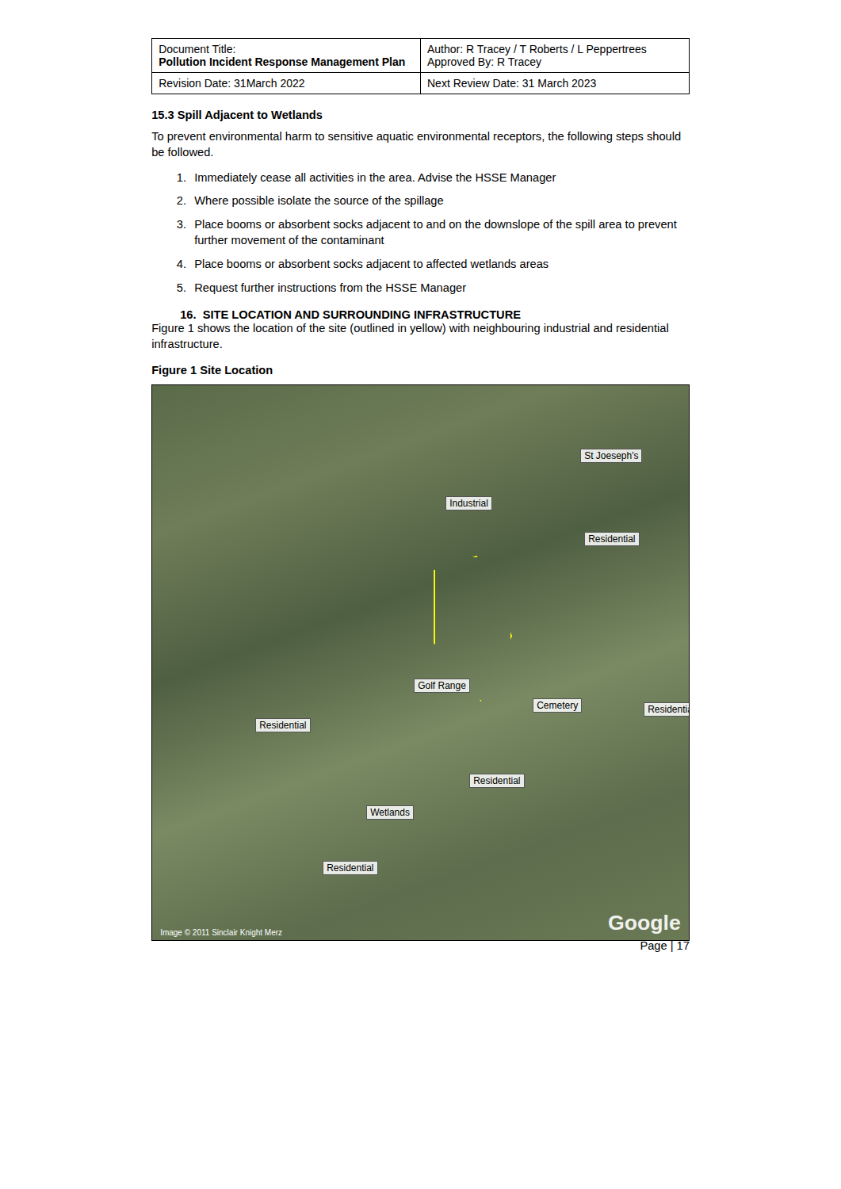| Document Title: Pollution Incident Response Management Plan | Author: R Tracey / T Roberts / L Peppertrees Approved By: R Tracey |
| Revision Date: 31March 2022 | Next Review Date: 31 March 2023 |
15.3 Spill Adjacent to Wetlands
To prevent environmental harm to sensitive aquatic environmental receptors, the following steps should be followed.
Immediately cease all activities in the area. Advise the HSSE Manager
Where possible isolate the source of the spillage
Place booms or absorbent socks adjacent to and on the downslope of the spill area to prevent further movement of the contaminant
Place booms or absorbent socks adjacent to affected wetlands areas
Request further instructions from the HSSE Manager
16. SITE LOCATION AND SURROUNDING INFRASTRUCTURE
Figure 1 shows the location of the site (outlined in yellow) with neighbouring industrial and residential infrastructure.
Figure 1 Site Location
St Joeseph's Industrial Residential Golf Range Cemetery Residential Residential Mixed Industry &
Residential Residential Wetlands Residential
Image © 2011 Sinclair Knight Merz Google
Page | 17